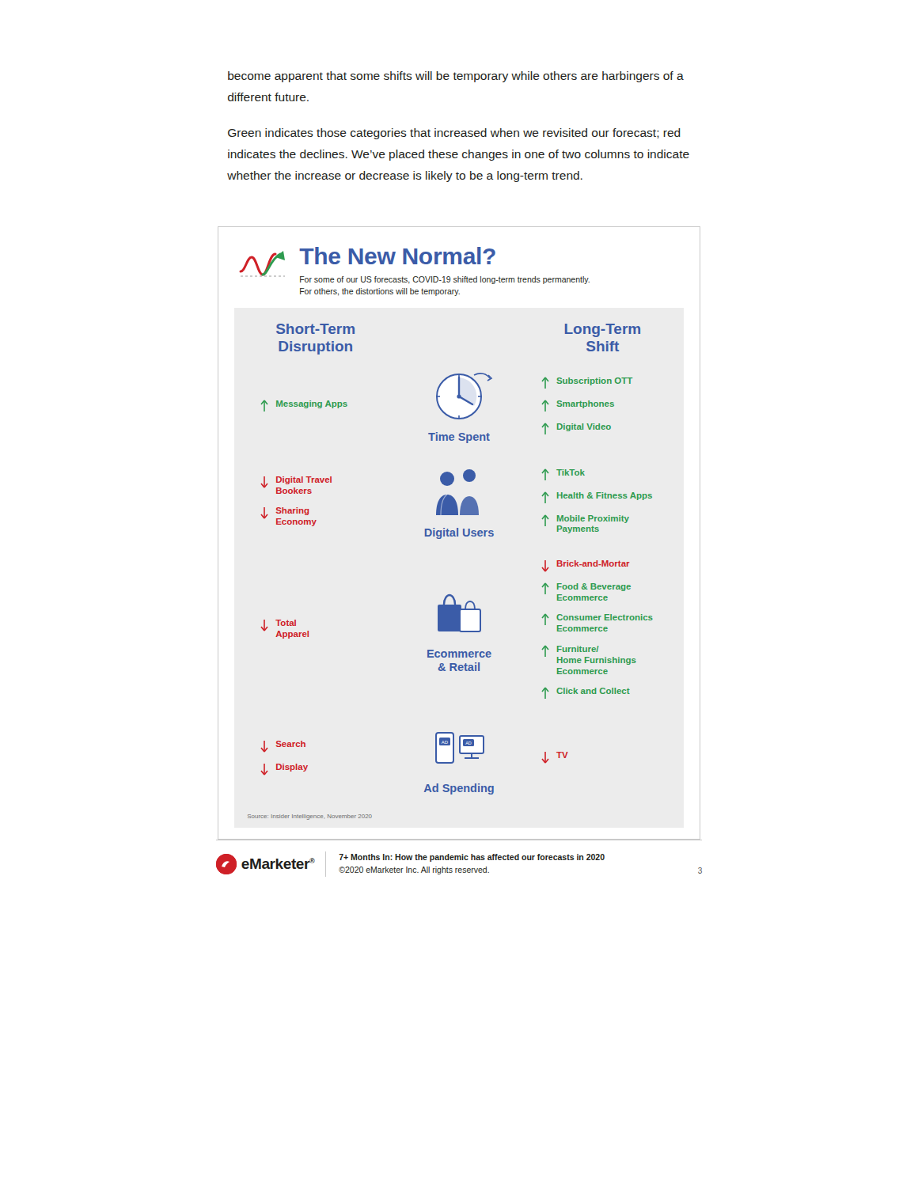become apparent that some shifts will be temporary while others are harbingers of a different future.
Green indicates those categories that increased when we revisited our forecast; red indicates the declines. We’ve placed these changes in one of two columns to indicate whether the increase or decrease is likely to be a long-term trend.
The New Normal?
For some of our US forecasts, COVID-19 shifted long-term trends permanently.
For others, the distortions will be temporary.
Short-Term
Disruption
Long-Term
Shift
Messaging Apps
Time Spent
Subscription OTT
Smartphones
Digital Video
Digital Travel
Bookers
Sharing
Economy
Digital Users
TikTok
Health & Fitness Apps
Mobile Proximity
Payments
Total
Apparel
Ecommerce
& Retail
Brick-and-Mortar
Food & Beverage
Ecommerce
Consumer Electronics
Ecommerce
Furniture/
Home Furnishings
Ecommerce
Click and Collect
Search
Display
AD AD
Ad Spending
TV
Source: Insider Intelligence, November 2020
eMarketer®
7+ Months In: How the pandemic has affected our forecasts in 2020
©2020 eMarketer Inc. All rights reserved.
3